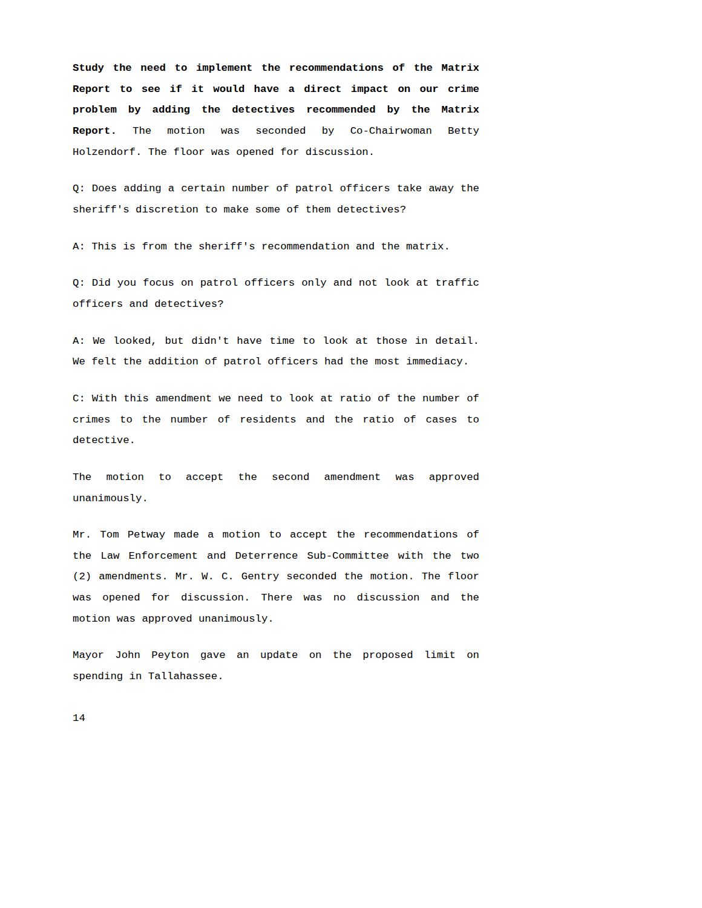Study the need to implement the recommendations of the Matrix Report to see if it would have a direct impact on our crime problem by adding the detectives recommended by the Matrix Report. The motion was seconded by Co-Chairwoman Betty Holzendorf. The floor was opened for discussion.
Q: Does adding a certain number of patrol officers take away the sheriff's discretion to make some of them detectives?
A: This is from the sheriff's recommendation and the matrix.
Q: Did you focus on patrol officers only and not look at traffic officers and detectives?
A: We looked, but didn't have time to look at those in detail. We felt the addition of patrol officers had the most immediacy.
C: With this amendment we need to look at ratio of the number of crimes to the number of residents and the ratio of cases to detective.
The motion to accept the second amendment was approved unanimously.
Mr. Tom Petway made a motion to accept the recommendations of the Law Enforcement and Deterrence Sub-Committee with the two (2) amendments. Mr. W. C. Gentry seconded the motion. The floor was opened for discussion. There was no discussion and the motion was approved unanimously.
Mayor John Peyton gave an update on the proposed limit on spending in Tallahassee.
14